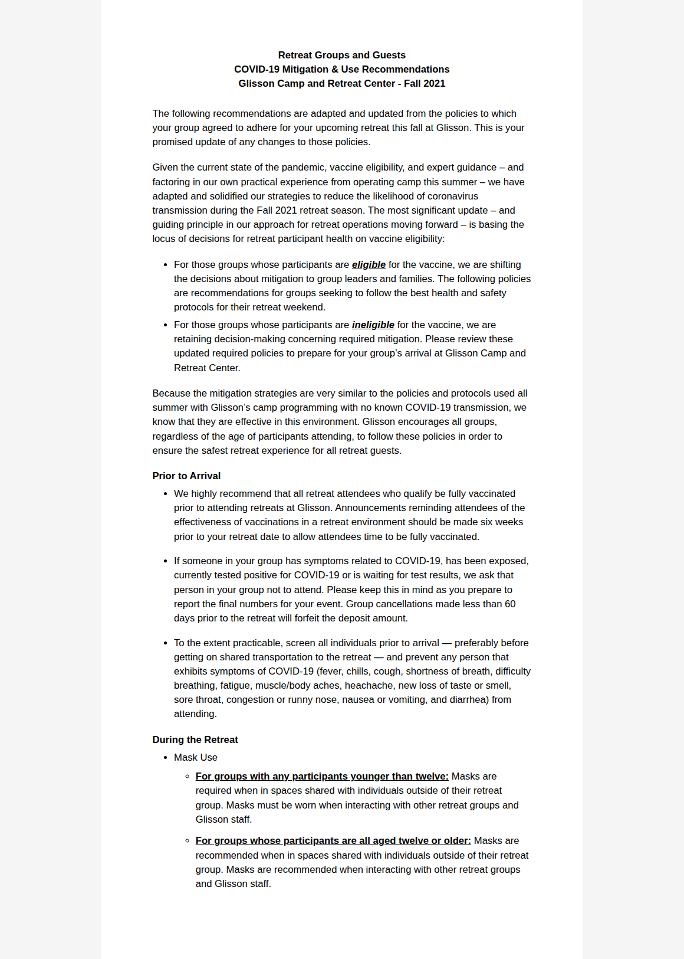Retreat Groups and Guests
COVID-19 Mitigation & Use Recommendations
Glisson Camp and Retreat Center - Fall 2021
The following recommendations are adapted and updated from the policies to which your group agreed to adhere for your upcoming retreat this fall at Glisson. This is your promised update of any changes to those policies.
Given the current state of the pandemic, vaccine eligibility, and expert guidance – and factoring in our own practical experience from operating camp this summer – we have adapted and solidified our strategies to reduce the likelihood of coronavirus transmission during the Fall 2021 retreat season. The most significant update – and guiding principle in our approach for retreat operations moving forward – is basing the locus of decisions for retreat participant health on vaccine eligibility:
For those groups whose participants are eligible for the vaccine, we are shifting the decisions about mitigation to group leaders and families. The following policies are recommendations for groups seeking to follow the best health and safety protocols for their retreat weekend.
For those groups whose participants are ineligible for the vaccine, we are retaining decision-making concerning required mitigation. Please review these updated required policies to prepare for your group’s arrival at Glisson Camp and Retreat Center.
Because the mitigation strategies are very similar to the policies and protocols used all summer with Glisson’s camp programming with no known COVID-19 transmission, we know that they are effective in this environment. Glisson encourages all groups, regardless of the age of participants attending, to follow these policies in order to ensure the safest retreat experience for all retreat guests.
Prior to Arrival
We highly recommend that all retreat attendees who qualify be fully vaccinated prior to attending retreats at Glisson. Announcements reminding attendees of the effectiveness of vaccinations in a retreat environment should be made six weeks prior to your retreat date to allow attendees time to be fully vaccinated.
If someone in your group has symptoms related to COVID-19, has been exposed, currently tested positive for COVID-19 or is waiting for test results, we ask that person in your group not to attend. Please keep this in mind as you prepare to report the final numbers for your event. Group cancellations made less than 60 days prior to the retreat will forfeit the deposit amount.
To the extent practicable, screen all individuals prior to arrival — preferably before getting on shared transportation to the retreat — and prevent any person that exhibits symptoms of COVID-19 (fever, chills, cough, shortness of breath, difficulty breathing, fatigue, muscle/body aches, heachache, new loss of taste or smell, sore throat, congestion or runny nose, nausea or vomiting, and diarrhea) from attending.
During the Retreat
Mask Use
For groups with any participants younger than twelve: Masks are required when in spaces shared with individuals outside of their retreat group. Masks must be worn when interacting with other retreat groups and Glisson staff.
For groups whose participants are all aged twelve or older: Masks are recommended when in spaces shared with individuals outside of their retreat group. Masks are recommended when interacting with other retreat groups and Glisson staff.